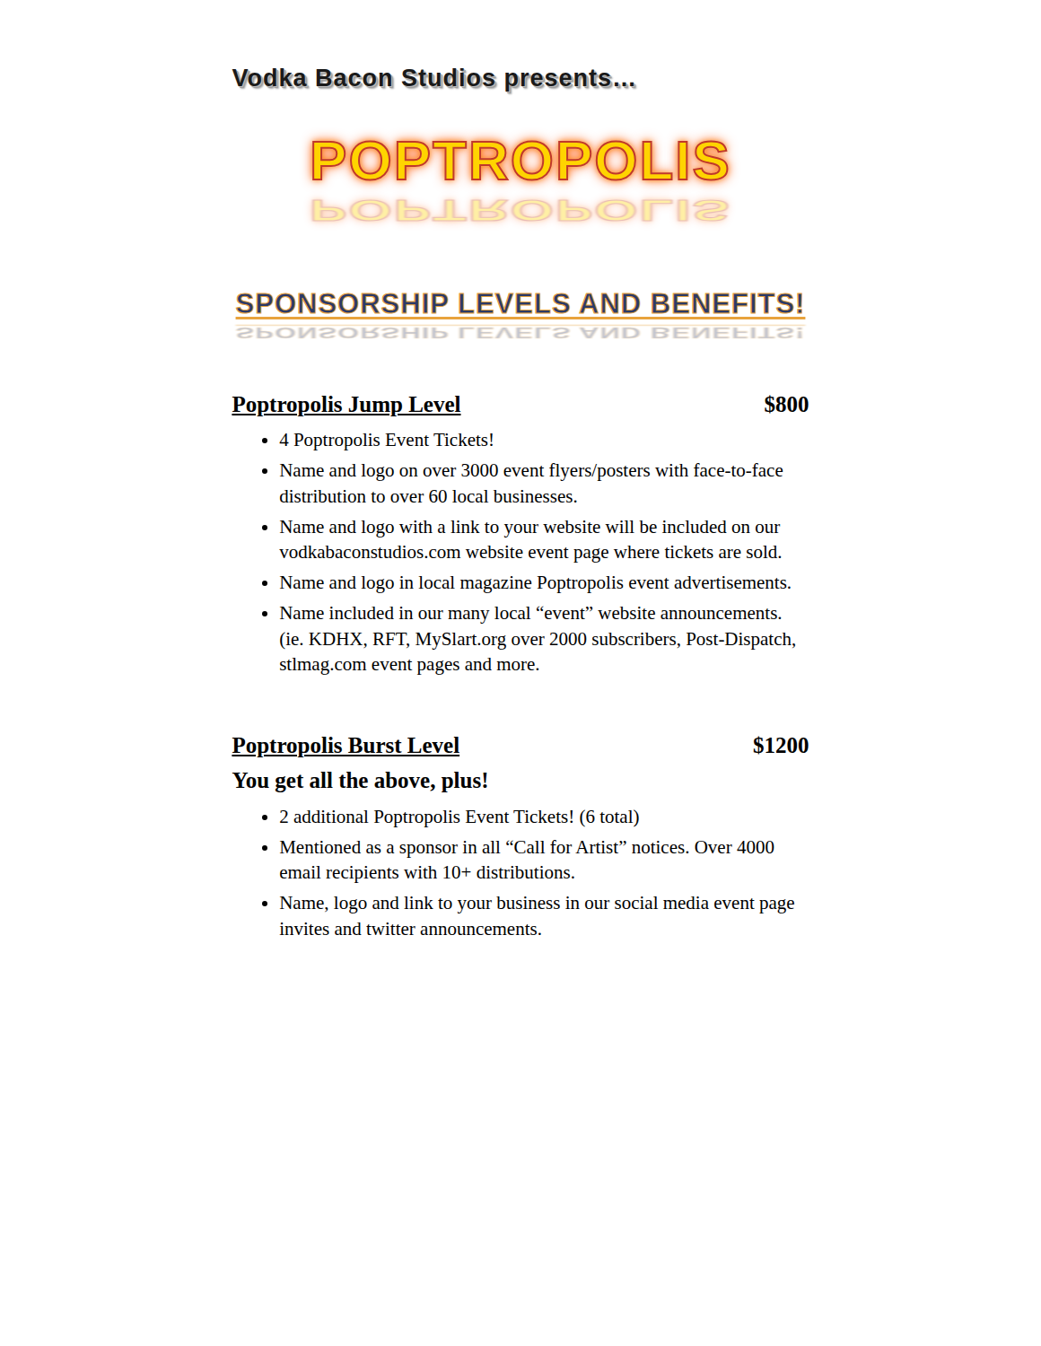Vodka Bacon Studios presents…
POPTROPOLISPOPTROPOLIS
SPONSORSHIP LEVELS AND BENEFITS!SPONSORSHIP LEVELS AND BENEFITS!
Poptropolis Jump Level $800
4 Poptropolis Event Tickets!
Name and logo on over 3000 event flyers/posters with face-to-face distribution to over 60 local businesses.
Name and logo with a link to your website will be included on our vodkabaconstudios.com website event page where tickets are sold.
Name and logo in local magazine Poptropolis event advertisements.
Name included in our many local “event” website announcements. (ie. KDHX, RFT, MySlart.org over 2000 subscribers, Post-Dispatch, stlmag.com event pages and more.
Poptropolis Burst Level $1200
You get all the above, plus!
2 additional Poptropolis Event Tickets! (6 total)
Mentioned as a sponsor in all “Call for Artist” notices. Over 4000 email recipients with 10+ distributions.
Name, logo and link to your business in our social media event page invites and twitter announcements.